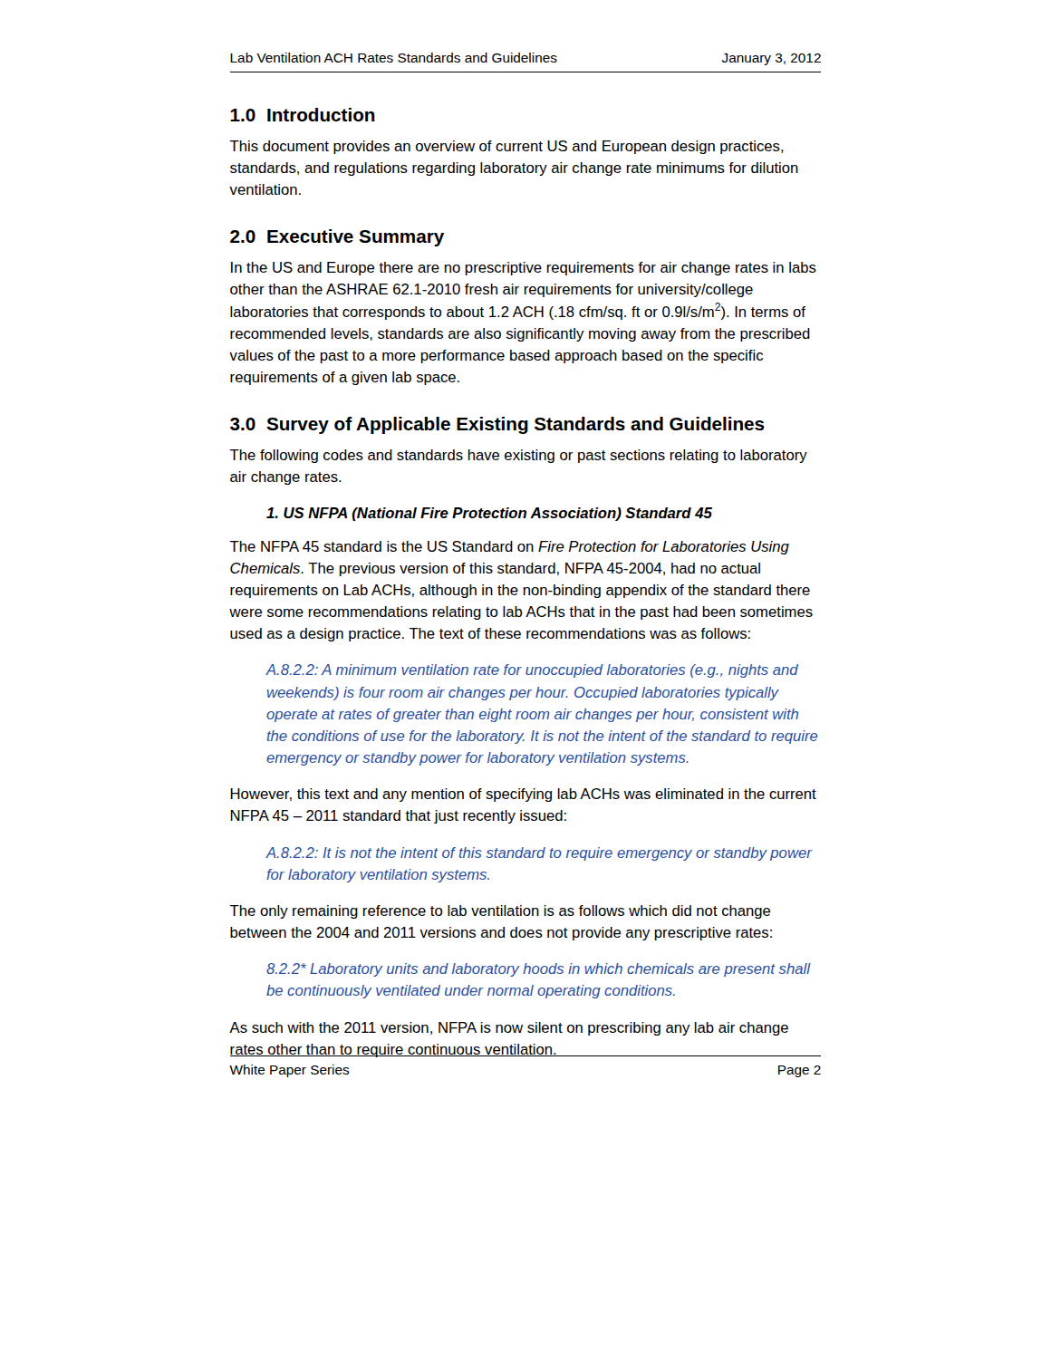Lab Ventilation ACH Rates Standards and Guidelines January 3, 2012
1.0 Introduction
This document provides an overview of current US and European design practices, standards, and regulations regarding laboratory air change rate minimums for dilution ventilation.
2.0 Executive Summary
In the US and Europe there are no prescriptive requirements for air change rates in labs other than the ASHRAE 62.1-2010 fresh air requirements for university/college laboratories that corresponds to about 1.2 ACH (.18 cfm/sq. ft or 0.9l/s/m2). In terms of recommended levels, standards are also significantly moving away from the prescribed values of the past to a more performance based approach based on the specific requirements of a given lab space.
3.0 Survey of Applicable Existing Standards and Guidelines
The following codes and standards have existing or past sections relating to laboratory air change rates.
1. US NFPA (National Fire Protection Association) Standard 45
The NFPA 45 standard is the US Standard on Fire Protection for Laboratories Using Chemicals. The previous version of this standard, NFPA 45-2004, had no actual requirements on Lab ACHs, although in the non-binding appendix of the standard there were some recommendations relating to lab ACHs that in the past had been sometimes used as a design practice. The text of these recommendations was as follows:
A.8.2.2: A minimum ventilation rate for unoccupied laboratories (e.g., nights and weekends) is four room air changes per hour. Occupied laboratories typically operate at rates of greater than eight room air changes per hour, consistent with the conditions of use for the laboratory. It is not the intent of the standard to require emergency or standby power for laboratory ventilation systems.
However, this text and any mention of specifying lab ACHs was eliminated in the current NFPA 45 – 2011 standard that just recently issued:
A.8.2.2: It is not the intent of this standard to require emergency or standby power for laboratory ventilation systems.
The only remaining reference to lab ventilation is as follows which did not change between the 2004 and 2011 versions and does not provide any prescriptive rates:
8.2.2* Laboratory units and laboratory hoods in which chemicals are present shall be continuously ventilated under normal operating conditions.
As such with the 2011 version, NFPA is now silent on prescribing any lab air change rates other than to require continuous ventilation.
White Paper Series Page 2